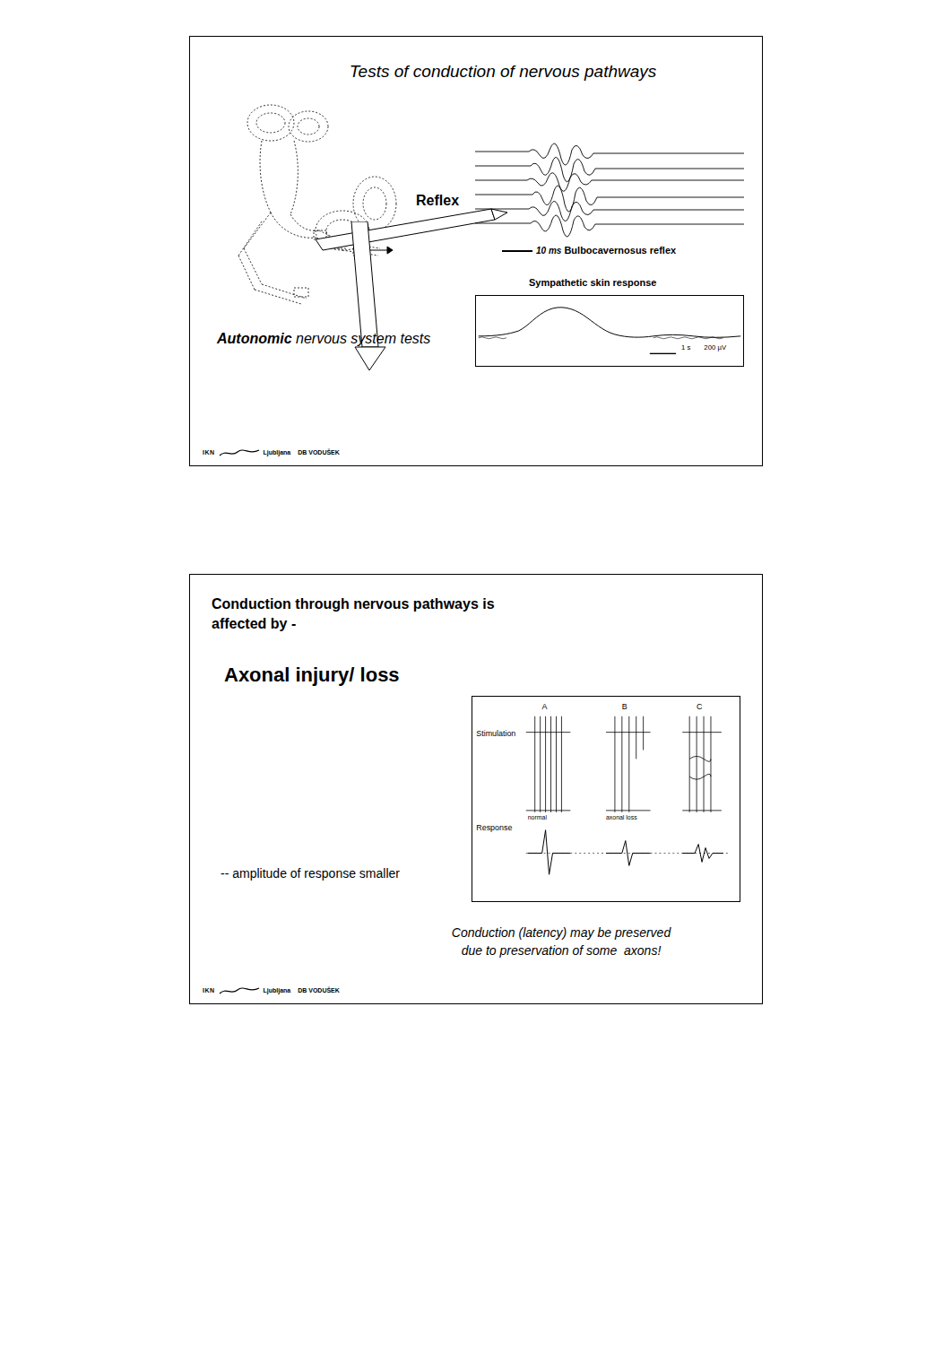Tests of conduction of nervous pathways
Reflex
10 ms Bulbocavernosus reflex
Sympathetic skin response
1 s 200 µV
Autonomic nervous system tests
IKN Ljubljana DB VODUŠEK
Conduction through nervous pathways is
affected by -
Axonal injury/ loss
A B C Stimulation Response normal axonal loss
-- amplitude of response smaller
Conduction (latency) may be preserved
due to preservation of some axons!
IKN Ljubljana DB VODUŠEK